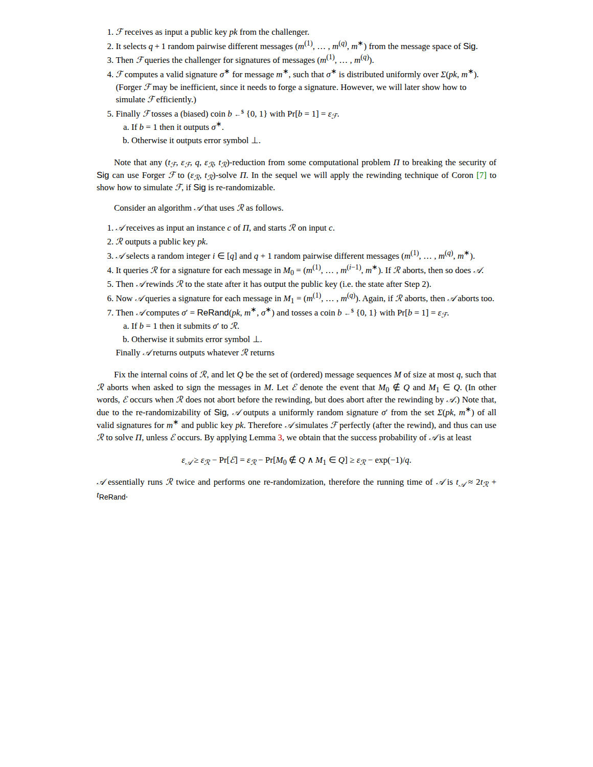ℱ receives as input a public key pk from the challenger.
It selects q + 1 random pairwise different messages (m(1), … , m(q), m∗) from the message space of Sig.
Then ℱ queries the challenger for signatures of messages (m(1), … , m(q)).
ℱ computes a valid signature σ∗ for message m∗, such that σ∗ is distributed uniformly over Σ(pk, m∗). (Forger ℱ may be inefficient, since it needs to forge a signature. However, we will later show how to simulate ℱ efficiently.)
Finally ℱ tosses a (biased) coin b ←$ {0, 1} with Pr[b = 1] = εℱ.
If b = 1 then it outputs σ∗.
Otherwise it outputs error symbol ⊥.
Note that any (tℱ, εℱ, q, εℛ, tℛ)-reduction from some computational problem Π to breaking the security of Sig can use Forger ℱ to (εℛ, tℛ)-solve Π. In the sequel we will apply the rewinding technique of Coron [7] to show how to simulate ℱ, if Sig is re-randomizable.
Consider an algorithm 𝒜 that uses ℛ as follows.
𝒜 receives as input an instance c of Π, and starts ℛ on input c.
ℛ outputs a public key pk.
𝒜 selects a random integer i ∈ [q] and q + 1 random pairwise different messages (m(1), … , m(q), m∗).
It queries ℛ for a signature for each message in M0 = (m(1), … , m(i−1), m∗). If ℛ aborts, then so does 𝒜.
Then 𝒜 rewinds ℛ to the state after it has output the public key (i.e. the state after Step 2).
Now 𝒜 queries a signature for each message in M1 = (m(1), … , m(q)). Again, if ℛ aborts, then 𝒜 aborts too.
Then 𝒜 computes σ′ = ReRand(pk, m∗, σ∗) and tosses a coin b ←$ {0, 1} with Pr[b = 1] = εℱ.
If b = 1 then it submits σ′ to ℛ.
Otherwise it submits error symbol ⊥.
Finally 𝒜 returns outputs whatever ℛ returns
Fix the internal coins of ℛ, and let Q be the set of (ordered) message sequences M of size at most q, such that ℛ aborts when asked to sign the messages in M. Let ℰ denote the event that M0 ∉ Q and M1 ∈ Q. (In other words, ℰ occurs when ℛ does not abort before the rewinding, but does abort after the rewinding by 𝒜.) Note that, due to the re-randomizability of Sig, 𝒜 outputs a uniformly random signature σ′ from the set Σ(pk, m∗) of all valid signatures for m∗ and public key pk. Therefore 𝒜 simulates ℱ perfectly (after the rewind), and thus can use ℛ to solve Π, unless ℰ occurs. By applying Lemma 3, we obtain that the success probability of 𝒜 is at least
ε𝒜 ≥ εℛ − Pr[ℰ] = εℛ − Pr[M0 ∉ Q ∧ M1 ∈ Q] ≥ εℛ − exp(−1)/q.
𝒜 essentially runs ℛ twice and performs one re-randomization, therefore the running time of 𝒜 is t𝒜 ≈ 2tℛ + tReRand.